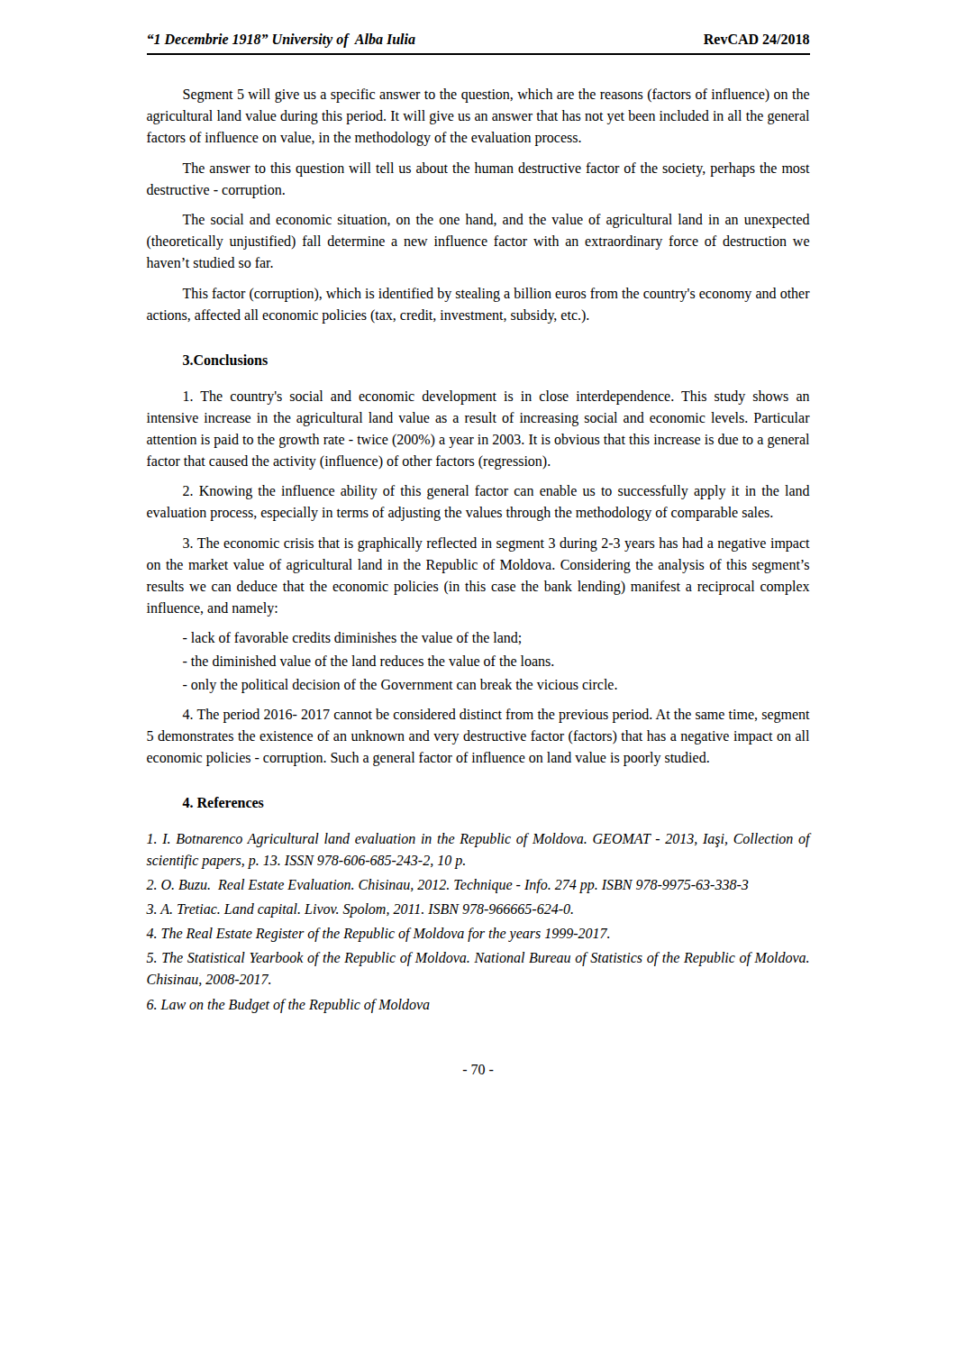“1 Decembrie 1918” University of Alba Iulia RevCAD 24/2018
Segment 5 will give us a specific answer to the question, which are the reasons (factors of influence) on the agricultural land value during this period. It will give us an answer that has not yet been included in all the general factors of influence on value, in the methodology of the evaluation process.
The answer to this question will tell us about the human destructive factor of the society, perhaps the most destructive - corruption.
The social and economic situation, on the one hand, and the value of agricultural land in an unexpected (theoretically unjustified) fall determine a new influence factor with an extraordinary force of destruction we haven’t studied so far.
This factor (corruption), which is identified by stealing a billion euros from the country's economy and other actions, affected all economic policies (tax, credit, investment, subsidy, etc.).
3.Conclusions
1. The country's social and economic development is in close interdependence. This study shows an intensive increase in the agricultural land value as a result of increasing social and economic levels. Particular attention is paid to the growth rate - twice (200%) a year in 2003. It is obvious that this increase is due to a general factor that caused the activity (influence) of other factors (regression).
2. Knowing the influence ability of this general factor can enable us to successfully apply it in the land evaluation process, especially in terms of adjusting the values through the methodology of comparable sales.
3. The economic crisis that is graphically reflected in segment 3 during 2-3 years has had a negative impact on the market value of agricultural land in the Republic of Moldova. Considering the analysis of this segment’s results we can deduce that the economic policies (in this case the bank lending) manifest a reciprocal complex influence, and namely:
- lack of favorable credits diminishes the value of the land;
- the diminished value of the land reduces the value of the loans.
- only the political decision of the Government can break the vicious circle.
4. The period 2016- 2017 cannot be considered distinct from the previous period. At the same time, segment 5 demonstrates the existence of an unknown and very destructive factor (factors) that has a negative impact on all economic policies - corruption. Such a general factor of influence on land value is poorly studied.
4. References
1. I. Botnarenco Agricultural land evaluation in the Republic of Moldova. GEOMAT - 2013, Iaşi, Collection of scientific papers, p. 13. ISSN 978-606-685-243-2, 10 p.
2. O. Buzu. Real Estate Evaluation. Chisinau, 2012. Technique - Info. 274 pp. ISBN 978-9975-63-338-3
3. A. Tretiac. Land capital. Livov. Spolom, 2011. ISBN 978-966665-624-0.
4. The Real Estate Register of the Republic of Moldova for the years 1999-2017.
5. The Statistical Yearbook of the Republic of Moldova. National Bureau of Statistics of the Republic of Moldova. Chisinau, 2008-2017.
6. Law on the Budget of the Republic of Moldova
- 70 -